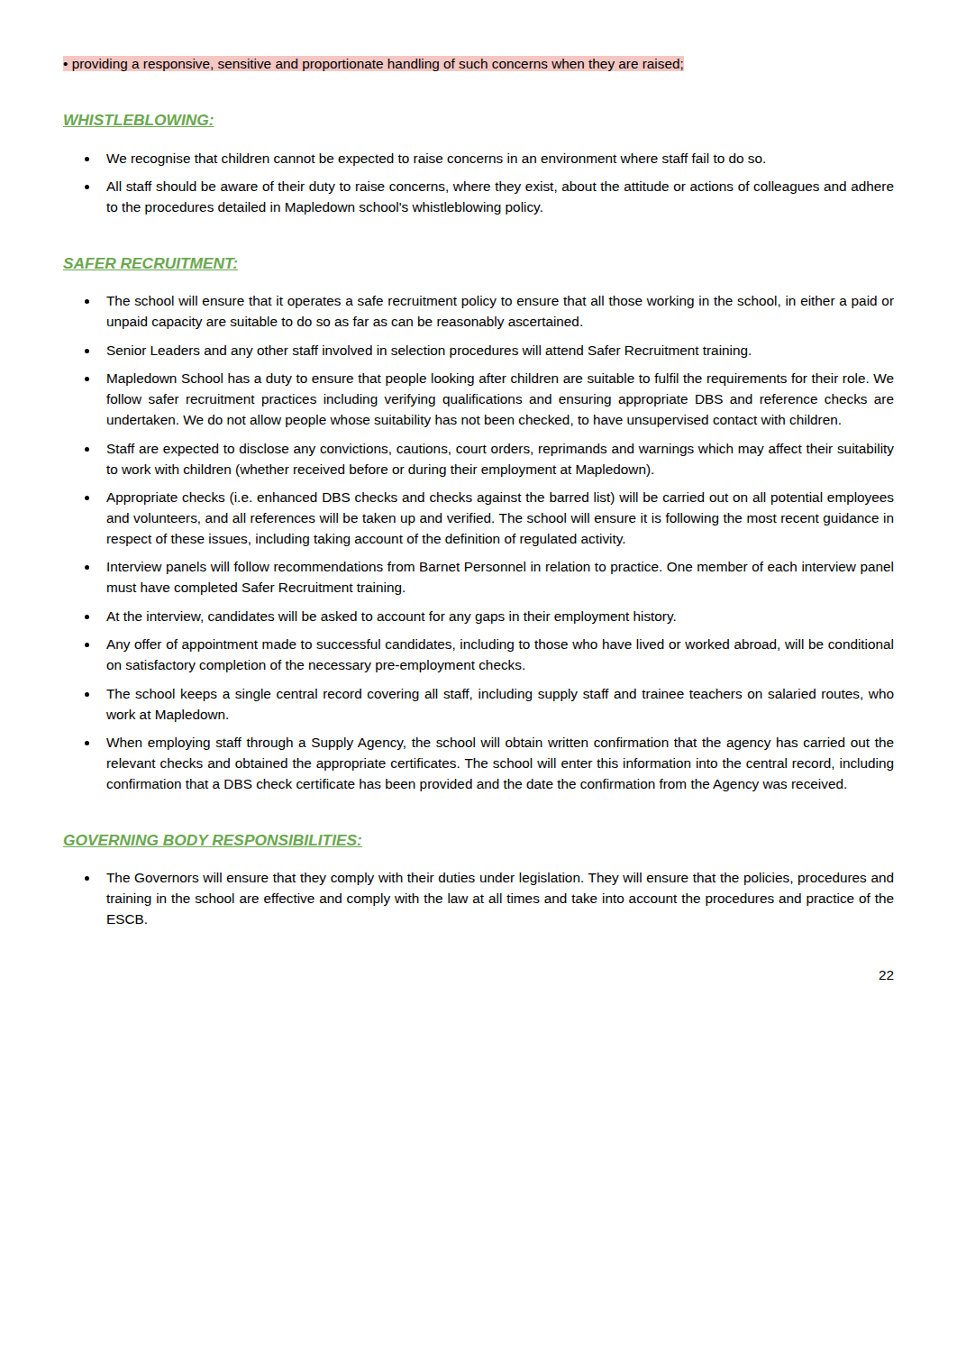• providing a responsive, sensitive and proportionate handling of such concerns when they are raised;
WHISTLEBLOWING:
We recognise that children cannot be expected to raise concerns in an environment where staff fail to do so.
All staff should be aware of their duty to raise concerns, where they exist, about the attitude or actions of colleagues and adhere to the procedures detailed in Mapledown school's whistleblowing policy.
SAFER RECRUITMENT:
The school will ensure that it operates a safe recruitment policy to ensure that all those working in the school, in either a paid or unpaid capacity are suitable to do so as far as can be reasonably ascertained.
Senior Leaders and any other staff involved in selection procedures will attend Safer Recruitment training.
Mapledown School has a duty to ensure that people looking after children are suitable to fulfil the requirements for their role. We follow safer recruitment practices including verifying qualifications and ensuring appropriate DBS and reference checks are undertaken. We do not allow people whose suitability has not been checked, to have unsupervised contact with children.
Staff are expected to disclose any convictions, cautions, court orders, reprimands and warnings which may affect their suitability to work with children (whether received before or during their employment at Mapledown).
Appropriate checks (i.e. enhanced DBS checks and checks against the barred list) will be carried out on all potential employees and volunteers, and all references will be taken up and verified. The school will ensure it is following the most recent guidance in respect of these issues, including taking account of the definition of regulated activity.
Interview panels will follow recommendations from Barnet Personnel in relation to practice. One member of each interview panel must have completed Safer Recruitment training.
At the interview, candidates will be asked to account for any gaps in their employment history.
Any offer of appointment made to successful candidates, including to those who have lived or worked abroad, will be conditional on satisfactory completion of the necessary pre-employment checks.
The school keeps a single central record covering all staff, including supply staff and trainee teachers on salaried routes, who work at Mapledown.
When employing staff through a Supply Agency, the school will obtain written confirmation that the agency has carried out the relevant checks and obtained the appropriate certificates. The school will enter this information into the central record, including confirmation that a DBS check certificate has been provided and the date the confirmation from the Agency was received.
GOVERNING BODY RESPONSIBILITIES:
The Governors will ensure that they comply with their duties under legislation. They will ensure that the policies, procedures and training in the school are effective and comply with the law at all times and take into account the procedures and practice of the ESCB.
22